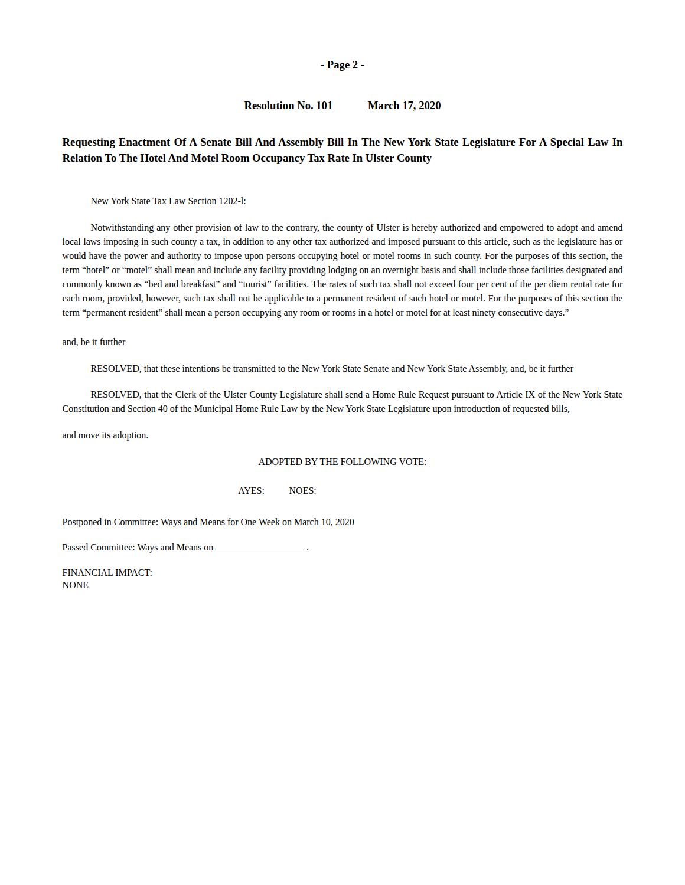- Page 2 -
Resolution No. 101 March 17, 2020
Requesting Enactment Of A Senate Bill And Assembly Bill In The New York State Legislature For A Special Law In Relation To The Hotel And Motel Room Occupancy Tax Rate In Ulster County
New York State Tax Law Section 1202-l:
Notwithstanding any other provision of law to the contrary, the county of Ulster is hereby authorized and empowered to adopt and amend local laws imposing in such county a tax, in addition to any other tax authorized and imposed pursuant to this article, such as the legislature has or would have the power and authority to impose upon persons occupying hotel or motel rooms in such county. For the purposes of this section, the term “hotel” or “motel” shall mean and include any facility providing lodging on an overnight basis and shall include those facilities designated and commonly known as “bed and breakfast” and “tourist” facilities. The rates of such tax shall not exceed four per cent of the per diem rental rate for each room, provided, however, such tax shall not be applicable to a permanent resident of such hotel or motel. For the purposes of this section the term “permanent resident” shall mean a person occupying any room or rooms in a hotel or motel for at least ninety consecutive days.”
and, be it further
RESOLVED, that these intentions be transmitted to the New York State Senate and New York State Assembly, and, be it further
RESOLVED, that the Clerk of the Ulster County Legislature shall send a Home Rule Request pursuant to Article IX of the New York State Constitution and Section 40 of the Municipal Home Rule Law by the New York State Legislature upon introduction of requested bills,
and move its adoption.
ADOPTED BY THE FOLLOWING VOTE:
AYES:NOES:
Postponed in Committee: Ways and Means for One Week on March 10, 2020
Passed Committee: Ways and Means on .
FINANCIAL IMPACT:
NONE